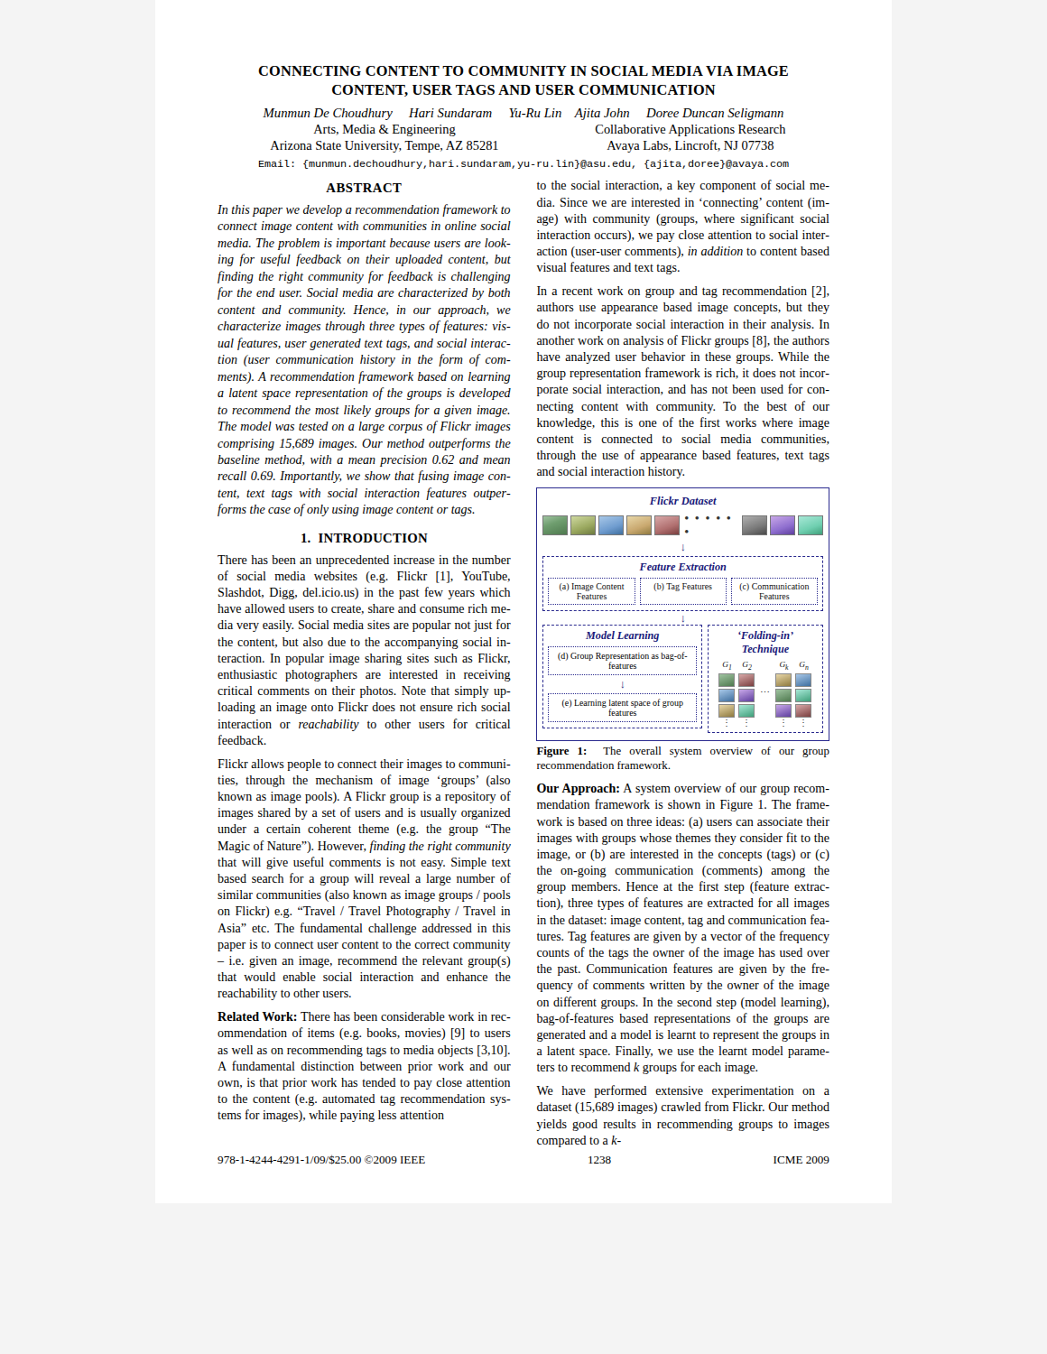Connecting Content to Community in Social Media via Image
Content, User Tags and User Communication
Munmun De Choudhury Hari Sundaram Yu-Ru Lin Ajita John Doree Duncan Seligmann
| Arts, Media & Engineering | Collaborative Applications Research |
| Arizona State University, Tempe, AZ 85281 | Avaya Labs, Lincroft, NJ 07738 |
Email: {munmun.dechoudhury,hari.sundaram,yu-ru.lin}@asu.edu, {ajita,doree}@avaya.com
ABSTRACT
In this paper we develop a recommendation framework to connect image content with communities in online social media. The problem is important because users are looking for useful feedback on their uploaded content, but finding the right community for feedback is challenging for the end user. Social media are characterized by both content and community. Hence, in our approach, we characterize images through three types of features: visual features, user generated text tags, and social interaction (user communication history in the form of comments). A recommendation framework based on learning a latent space representation of the groups is developed to recommend the most likely groups for a given image. The model was tested on a large corpus of Flickr images comprising 15,689 images. Our method outperforms the baseline method, with a mean precision 0.62 and mean recall 0.69. Importantly, we show that fusing image content, text tags with social interaction features outperforms the case of only using image content or tags.
1. INTRODUCTION
There has been an unprecedented increase in the number of social media websites (e.g. Flickr [1], YouTube, Slashdot, Digg, del.icio.us) in the past few years which have allowed users to create, share and consume rich media very easily. Social media sites are popular not just for the content, but also due to the accompanying social interaction. In popular image sharing sites such as Flickr, enthusiastic photographers are interested in receiving critical comments on their photos. Note that simply uploading an image onto Flickr does not ensure rich social interaction or reachability to other users for critical feedback.
Flickr allows people to connect their images to communities, through the mechanism of image ‘groups’ (also known as image pools). A Flickr group is a repository of images shared by a set of users and is usually organized under a certain coherent theme (e.g. the group “The Magic of Nature”). However, finding the right community that will give useful comments is not easy. Simple text based search for a group will reveal a large number of similar communities (also known as image groups / pools on Flickr) e.g. “Travel / Travel Photography / Travel in Asia” etc. The fundamental challenge addressed in this paper is to connect user content to the correct community – i.e. given an image, recommend the relevant group(s) that would enable social interaction and enhance the reachability to other users.
Related Work: There has been considerable work in recommendation of items (e.g. books, movies) [9] to users as well as on recommending tags to media objects [3,10]. A fundamental distinction between prior work and our own, is that prior work has tended to pay close attention to the content (e.g. automated tag recommendation systems for images), while paying less attention
to the social interaction, a key component of social media. Since we are interested in ‘connecting’ content (image) with community (groups, where significant social interaction occurs), we pay close attention to social interaction (user-user comments), in addition to content based visual features and text tags.
In a recent work on group and tag recommendation [2], authors use appearance based image concepts, but they do not incorporate social interaction in their analysis. In another work on analysis of Flickr groups [8], the authors have analyzed user behavior in these groups. While the group representation framework is rich, it does not incorporate social interaction, and has not been used for connecting content with community. To the best of our knowledge, this is one of the first works where image content is connected to social media communities, through the use of appearance based features, text tags and social interaction history.
Flickr Dataset
• • • • • •
↓
Feature Extraction
(a) Image Content Features
(b) Tag Features
(c) Communication Features
↓
Model Learning
(d) Group Representation as bag-of-features
↓
(e) Learning latent space of group features
‘Folding-in’ Technique
G1
⋮
G2
⋮
⋯
Gk
⋮
Gn
⋮
Figure 1: The overall system overview of our group recommendation framework.
Our Approach: A system overview of our group recommendation framework is shown in Figure 1. The framework is based on three ideas: (a) users can associate their images with groups whose themes they consider fit to the image, or (b) are interested in the concepts (tags) or (c) the on-going communication (comments) among the group members. Hence at the first step (feature extraction), three types of features are extracted for all images in the dataset: image content, tag and communication features. Tag features are given by a vector of the frequency counts of the tags the owner of the image has used over the past. Communication features are given by the frequency of comments written by the owner of the image on different groups. In the second step (model learning), bag-of-features based representations of the groups are generated and a model is learnt to represent the groups in a latent space. Finally, we use the learnt model parameters to recommend k groups for each image.
We have performed extensive experimentation on a dataset (15,689 images) crawled from Flickr. Our method yields good results in recommending groups to images compared to a k-
978-1-4244-4291-1/09/$25.00 ©2009 IEEE
1238
ICME 2009